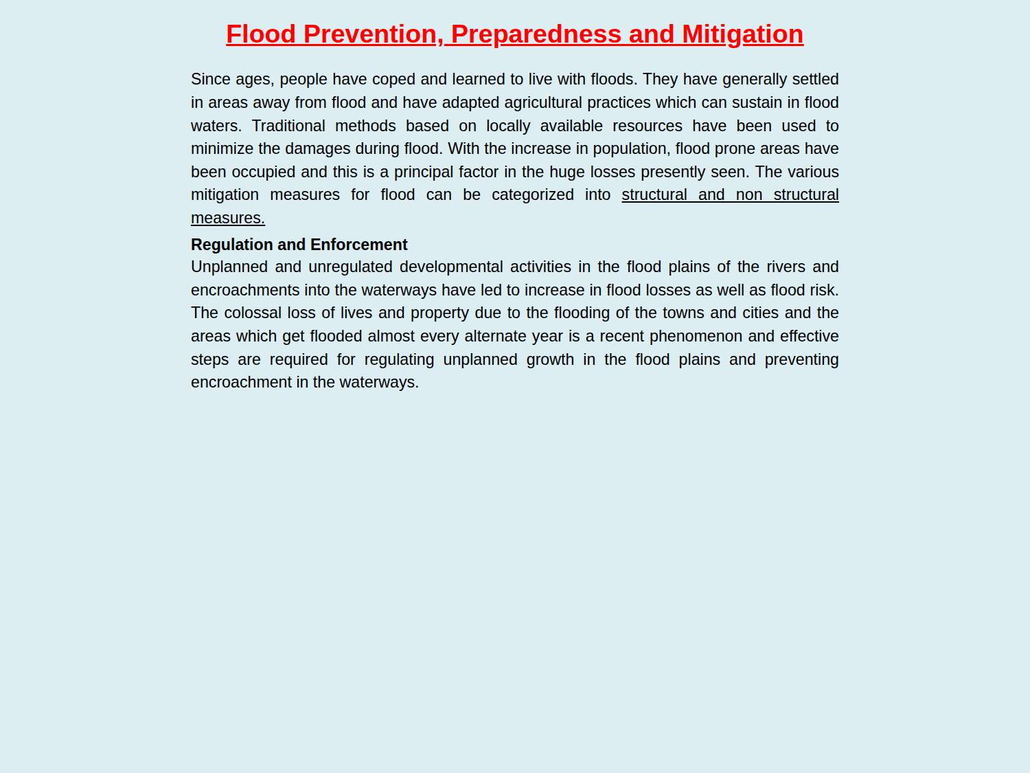Flood Prevention, Preparedness and Mitigation
Since ages, people have coped and learned to live with floods. They have generally settled in areas away from flood and have adapted agricultural practices which can sustain in flood waters. Traditional methods based on locally available resources have been used to minimize the damages during flood. With the increase in population, flood prone areas have been occupied and this is a principal factor in the huge losses presently seen. The various mitigation measures for flood can be categorized into structural and non structural measures.
Regulation and Enforcement
Unplanned and unregulated developmental activities in the flood plains of the rivers and encroachments into the waterways have led to increase in flood losses as well as flood risk. The colossal loss of lives and property due to the flooding of the towns and cities and the areas which get flooded almost every alternate year is a recent phenomenon and effective steps are required for regulating unplanned growth in the flood plains and preventing encroachment in the waterways.